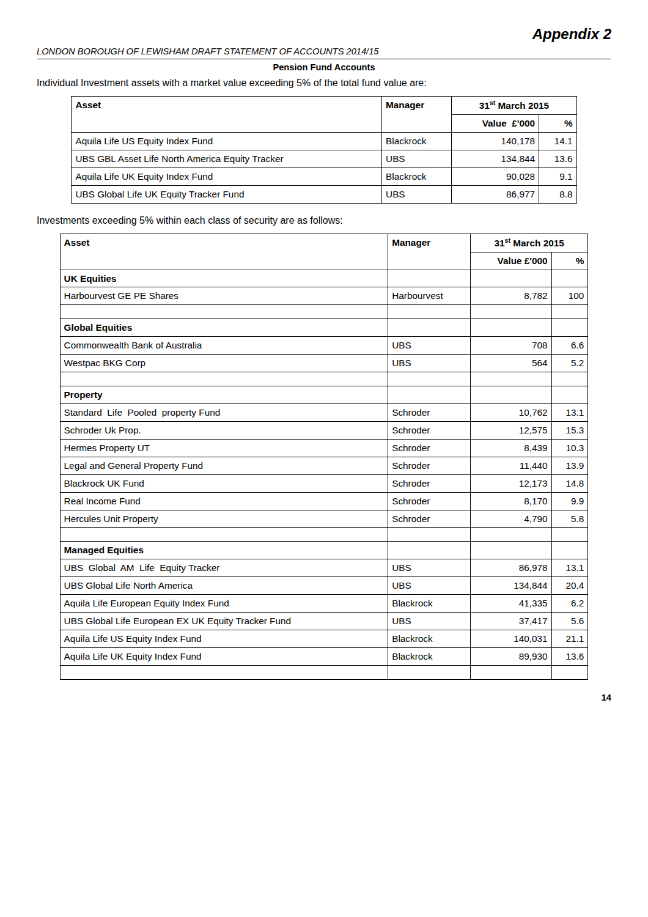Appendix 2
LONDON BOROUGH OF LEWISHAM DRAFT STATEMENT OF ACCOUNTS 2014/15
Pension Fund Accounts
Individual Investment assets with a market value exceeding 5% of the total fund value are:
| Asset | Manager | 31 st March 2015 |
| --- | --- | --- |
| Value £'000 | % |
| Aquila Life US Equity Index Fund | Blackrock | 140,178 | 14.1 |
| UBS GBL Asset Life North America Equity Tracker | UBS | 134,844 | 13.6 |
| Aquila Life UK Equity Index Fund | Blackrock | 90,028 | 9.1 |
| UBS Global Life UK Equity Tracker Fund | UBS | 86,977 | 8.8 |
Investments exceeding 5% within each class of security are as follows:
| Asset | Manager | 31 st March 2015 |
| --- | --- | --- |
| Value £'000 | % |
| UK Equities | | | |
| Harbourvest GE PE Shares | Harbourvest | 8,782 | 100 |
| Global Equities | | | |
| Commonwealth Bank of Australia | UBS | 708 | 6.6 |
| Westpac BKG Corp | UBS | 564 | 5.2 |
| Property | | | |
| Standard Life Pooled property Fund | Schroder | 10,762 | 13.1 |
| Schroder Uk Prop. | Schroder | 12,575 | 15.3 |
| Hermes Property UT | Schroder | 8,439 | 10.3 |
| Legal and General Property Fund | Schroder | 11,440 | 13.9 |
| Blackrock UK Fund | Schroder | 12,173 | 14.8 |
| Real Income Fund | Schroder | 8,170 | 9.9 |
| Hercules Unit Property | Schroder | 4,790 | 5.8 |
| Managed Equities | | | |
| UBS Global AM Life Equity Tracker | UBS | 86,978 | 13.1 |
| UBS Global Life North America | UBS | 134,844 | 20.4 |
| Aquila Life European Equity Index Fund | Blackrock | 41,335 | 6.2 |
| UBS Global Life European EX UK Equity Tracker Fund | UBS | 37,417 | 5.6 |
| Aquila Life US Equity Index Fund | Blackrock | 140,031 | 21.1 |
| Aquila Life UK Equity Index Fund | Blackrock | 89,930 | 13.6 |
14